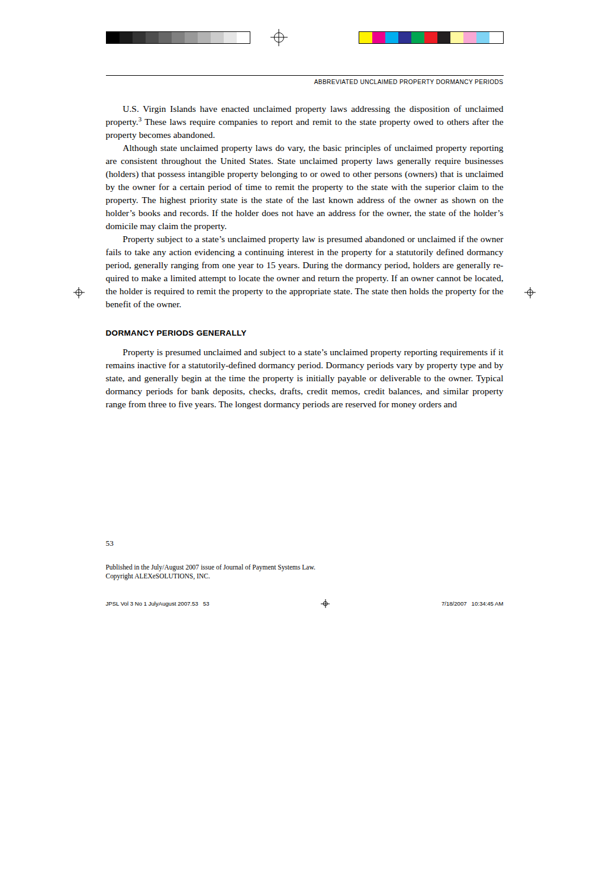ABBREVIATED UNCLAIMED PROPERTY DORMANCY PERIODS
U.S. Virgin Islands have enacted unclaimed property laws addressing the disposition of unclaimed property.3 These laws require companies to report and remit to the state property owed to others after the property becomes abandoned.
Although state unclaimed property laws do vary, the basic principles of unclaimed property reporting are consistent throughout the United States. State unclaimed property laws generally require businesses (holders) that possess intangible property belonging to or owed to other persons (owners) that is unclaimed by the owner for a certain period of time to remit the property to the state with the superior claim to the property. The highest priority state is the state of the last known address of the owner as shown on the holder’s books and records. If the holder does not have an address for the owner, the state of the holder’s domicile may claim the property.
Property subject to a state’s unclaimed property law is presumed abandoned or unclaimed if the owner fails to take any action evidencing a continuing interest in the property for a statutorily defined dormancy period, generally ranging from one year to 15 years. During the dormancy period, holders are generally required to make a limited attempt to locate the owner and return the property. If an owner cannot be located, the holder is required to remit the property to the appropriate state. The state then holds the property for the benefit of the owner.
DORMANCY PERIODS GENERALLY
Property is presumed unclaimed and subject to a state’s unclaimed property reporting requirements if it remains inactive for a statutorily-defined dormancy period. Dormancy periods vary by property type and by state, and generally begin at the time the property is initially payable or deliverable to the owner. Typical dormancy periods for bank deposits, checks, drafts, credit memos, credit balances, and similar property range from three to five years. The longest dormancy periods are reserved for money orders and
53
Published in the July/August 2007 issue of Journal of Payment Systems Law.
Copyright ALEXeSOLUTIONS, INC.
JPSL Vol 3 No 1 JulyAugust 2007.53 53
7/18/2007 10:34:45 AM